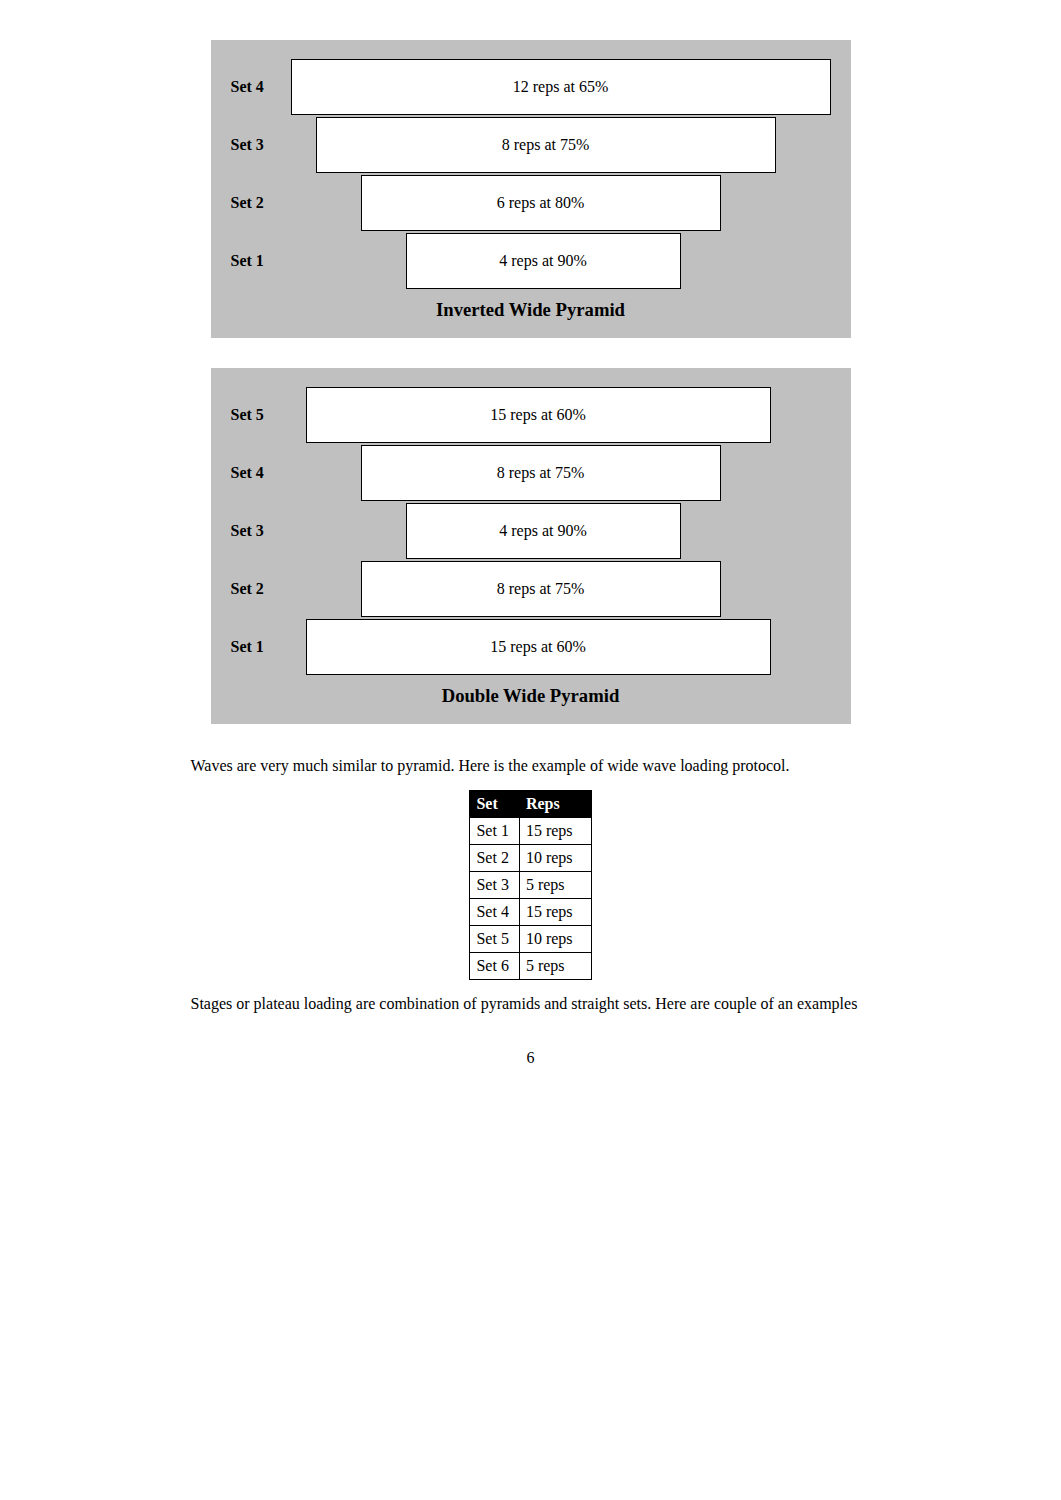Set 4
12 reps at 65%
Set 3
8 reps at 75%
Set 2
6 reps at 80%
Set 1
4 reps at 90%
Inverted Wide Pyramid
Set 5
15 reps at 60%
Set 4
8 reps at 75%
Set 3
4 reps at 90%
Set 2
8 reps at 75%
Set 1
15 reps at 60%
Double Wide Pyramid
Waves are very much similar to pyramid. Here is the example of wide wave loading protocol.
| Set | Reps |
| --- | --- |
| Set 1 | 15 reps |
| Set 2 | 10 reps |
| Set 3 | 5 reps |
| Set 4 | 15 reps |
| Set 5 | 10 reps |
| Set 6 | 5 reps |
Stages or plateau loading are combination of pyramids and straight sets. Here are couple of an examples
6